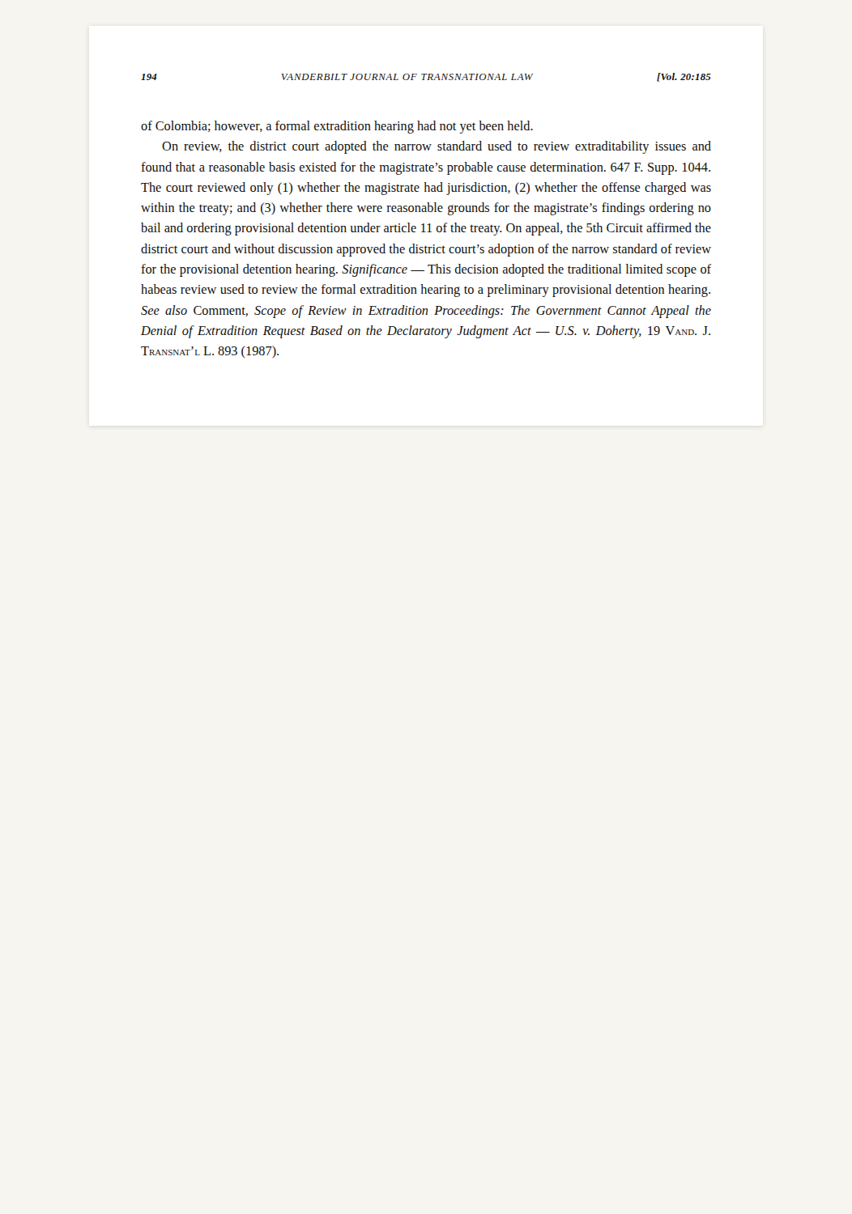194 Vanderbilt Journal of Transnational Law [Vol. 20:185
of Colombia; however, a formal extradition hearing had not yet been held.
On review, the district court adopted the narrow standard used to review extraditability issues and found that a reasonable basis existed for the magistrate’s probable cause determination. 647 F. Supp. 1044. The court reviewed only (1) whether the magistrate had jurisdiction, (2) whether the offense charged was within the treaty; and (3) whether there were reasonable grounds for the magistrate’s findings ordering no bail and ordering provisional detention under article 11 of the treaty. On appeal, the 5th Circuit affirmed the district court and without discussion approved the district court’s adoption of the narrow standard of review for the provisional detention hearing. Significance — This decision adopted the traditional limited scope of habeas review used to review the formal extradition hearing to a preliminary provisional detention hearing. See also Comment, Scope of Review in Extradition Proceedings: The Government Cannot Appeal the Denial of Extradition Request Based on the Declaratory Judgment Act — U.S. v. Doherty, 19 Vand. J. Transnat’l L. 893 (1987).